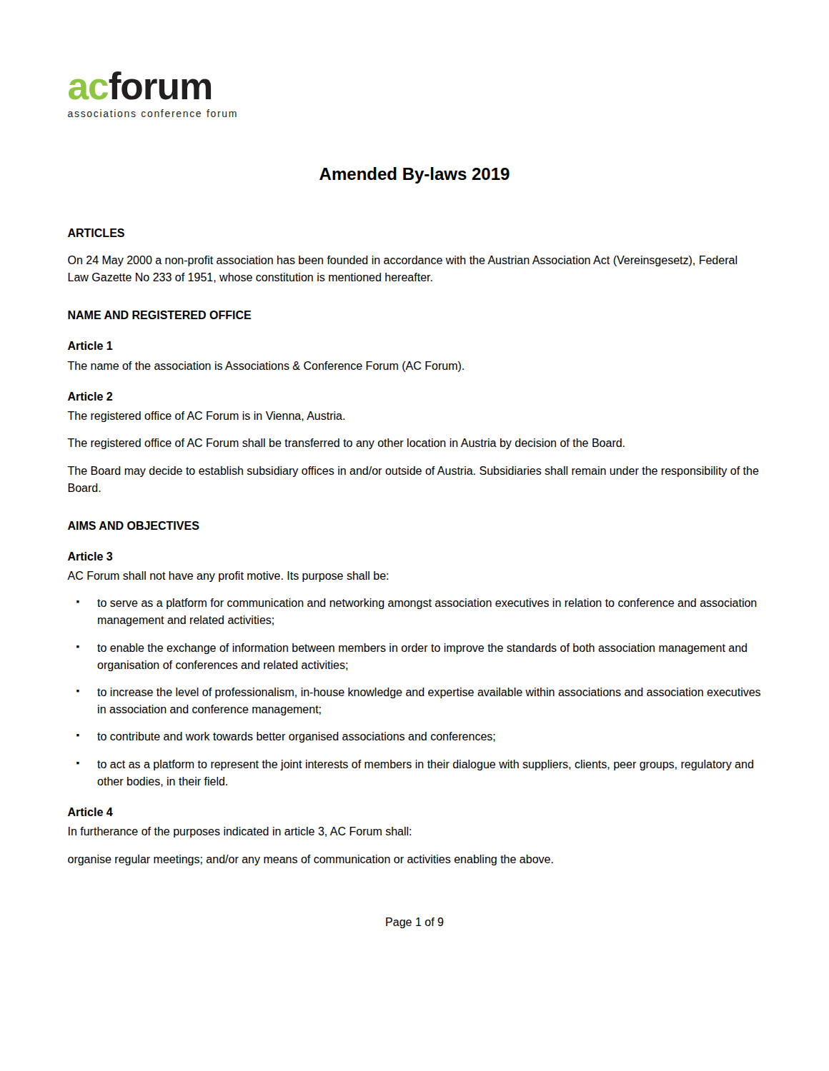ac forum
associations conference forum
Amended By-laws 2019
Articles
On 24 May 2000 a non-profit association has been founded in accordance with the Austrian Association Act (Vereinsgesetz), Federal Law Gazette No 233 of 1951, whose constitution is mentioned hereafter.
Name and registered office
Article 1
The name of the association is Associations & Conference Forum (AC Forum).
Article 2
The registered office of AC Forum is in Vienna, Austria.
The registered office of AC Forum shall be transferred to any other location in Austria by decision of the Board.
The Board may decide to establish subsidiary offices in and/or outside of Austria. Subsidiaries shall remain under the responsibility of the Board.
Aims and objectives
Article 3
AC Forum shall not have any profit motive. Its purpose shall be:
to serve as a platform for communication and networking amongst association executives in relation to conference and association management and related activities;
to enable the exchange of information between members in order to improve the standards of both association management and organisation of conferences and related activities;
to increase the level of professionalism, in-house knowledge and expertise available within associations and association executives in association and conference management;
to contribute and work towards better organised associations and conferences;
to act as a platform to represent the joint interests of members in their dialogue with suppliers, clients, peer groups, regulatory and other bodies, in their field.
Article 4
In furtherance of the purposes indicated in article 3, AC Forum shall:
organise regular meetings; and/or any means of communication or activities enabling the above.
Page 1 of 9